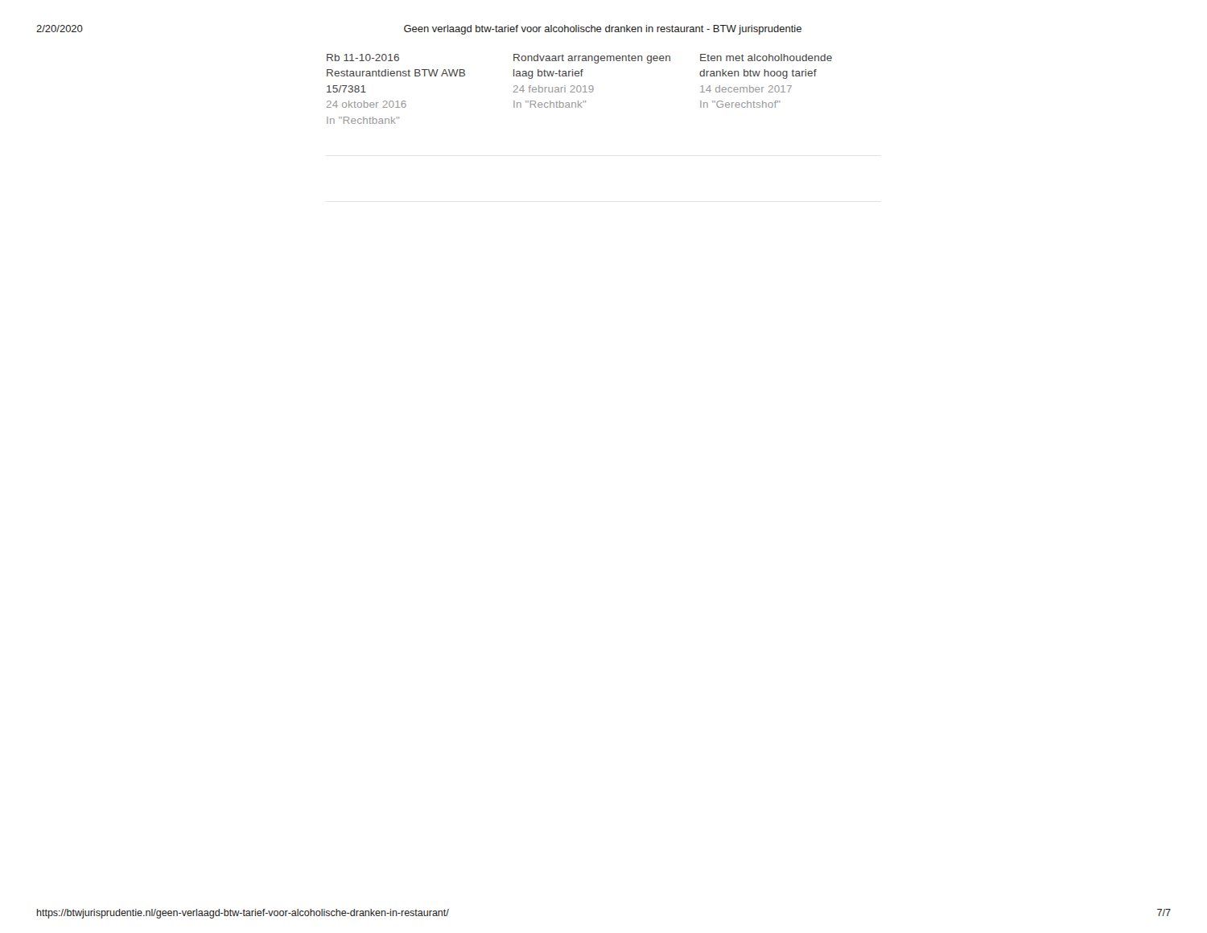2/20/2020
Geen verlaagd btw-tarief voor alcoholische dranken in restaurant - BTW jurisprudentie
Rb 11-10-2016
Restaurantdienst BTW AWB
15/7381
24 oktober 2016
In "Rechtbank"
Rondvaart arrangementen geen
laag btw-tarief
24 februari 2019
In "Rechtbank"
Eten met alcoholhoudende
dranken btw hoog tarief
14 december 2017
In "Gerechtshof"
https://btwjurisprudentie.nl/geen-verlaagd-btw-tarief-voor-alcoholische-dranken-in-restaurant/
7/7